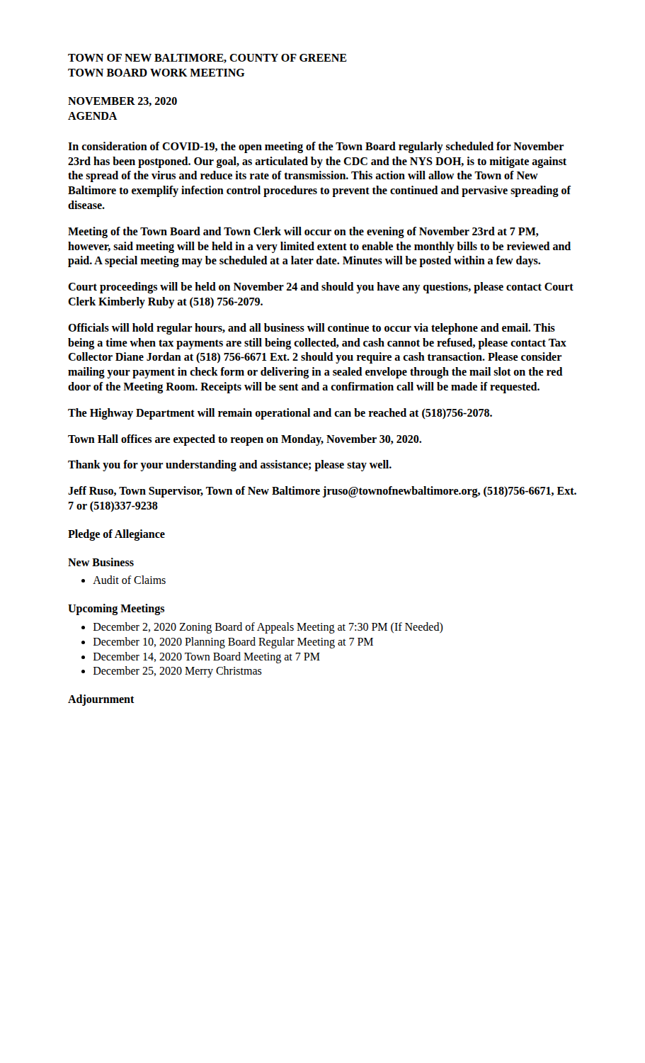TOWN OF NEW BALTIMORE, COUNTY OF GREENE
TOWN BOARD WORK MEETING
NOVEMBER 23, 2020
AGENDA
In consideration of COVID-19, the open meeting of the Town Board regularly scheduled for November 23rd has been postponed. Our goal, as articulated by the CDC and the NYS DOH, is to mitigate against the spread of the virus and reduce its rate of transmission. This action will allow the Town of New Baltimore to exemplify infection control procedures to prevent the continued and pervasive spreading of disease.
Meeting of the Town Board and Town Clerk will occur on the evening of November 23rd at 7 PM, however, said meeting will be held in a very limited extent to enable the monthly bills to be reviewed and paid. A special meeting may be scheduled at a later date. Minutes will be posted within a few days.
Court proceedings will be held on November 24 and should you have any questions, please contact Court Clerk Kimberly Ruby at (518) 756-2079.
Officials will hold regular hours, and all business will continue to occur via telephone and email. This being a time when tax payments are still being collected, and cash cannot be refused, please contact Tax Collector Diane Jordan at (518) 756-6671 Ext. 2 should you require a cash transaction. Please consider mailing your payment in check form or delivering in a sealed envelope through the mail slot on the red door of the Meeting Room. Receipts will be sent and a confirmation call will be made if requested.
The Highway Department will remain operational and can be reached at (518)756-2078.
Town Hall offices are expected to reopen on Monday, November 30, 2020.
Thank you for your understanding and assistance; please stay well.
Jeff Ruso, Town Supervisor, Town of New Baltimore jruso@townofnewbaltimore.org, (518)756-6671, Ext. 7 or (518)337-9238
Pledge of Allegiance
New Business
Audit of Claims
Upcoming Meetings
December 2, 2020 Zoning Board of Appeals Meeting at 7:30 PM (If Needed)
December 10, 2020 Planning Board Regular Meeting at 7 PM
December 14, 2020 Town Board Meeting at 7 PM
December 25, 2020 Merry Christmas
Adjournment